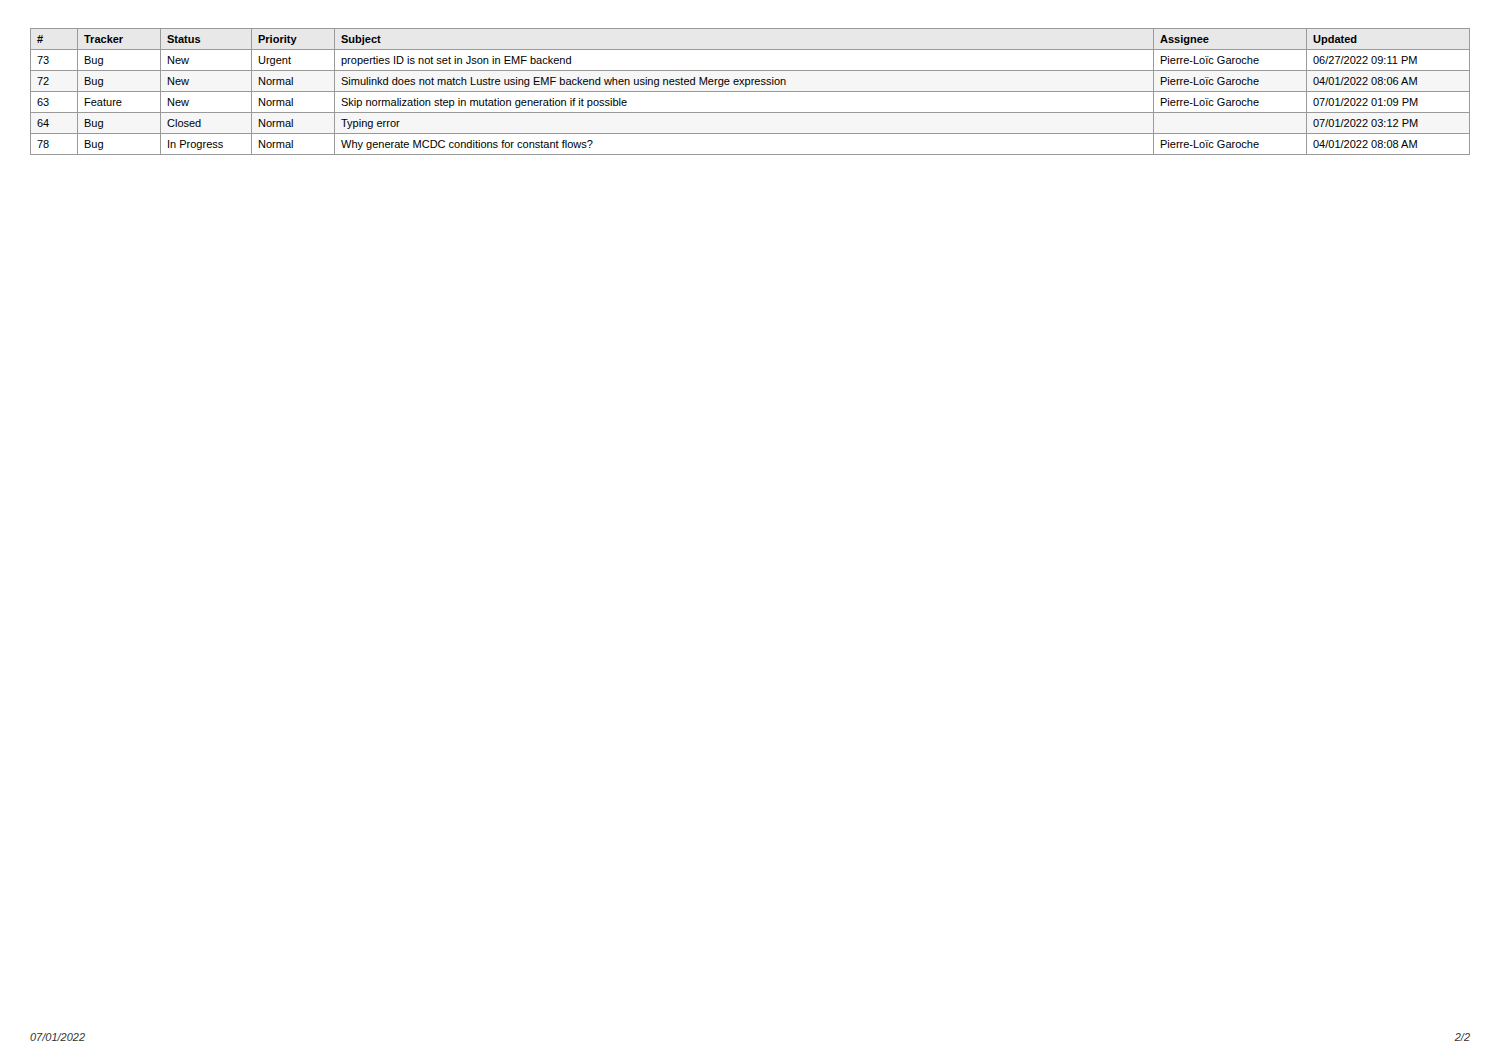| # | Tracker | Status | Priority | Subject | Assignee | Updated |
| --- | --- | --- | --- | --- | --- | --- |
| 73 | Bug | New | Urgent | properties ID is not set in Json in EMF backend | Pierre-Loïc Garoche | 06/27/2022 09:11 PM |
| 72 | Bug | New | Normal | Simulinkd does not match Lustre using EMF backend when using nested Merge expression | Pierre-Loïc Garoche | 04/01/2022 08:06 AM |
| 63 | Feature | New | Normal | Skip normalization step in mutation generation if it possible | Pierre-Loïc Garoche | 07/01/2022 01:09 PM |
| 64 | Bug | Closed | Normal | Typing error | | 07/01/2022 03:12 PM |
| 78 | Bug | In Progress | Normal | Why generate MCDC conditions for constant flows? | Pierre-Loïc Garoche | 04/01/2022 08:08 AM |
07/01/2022 2/2